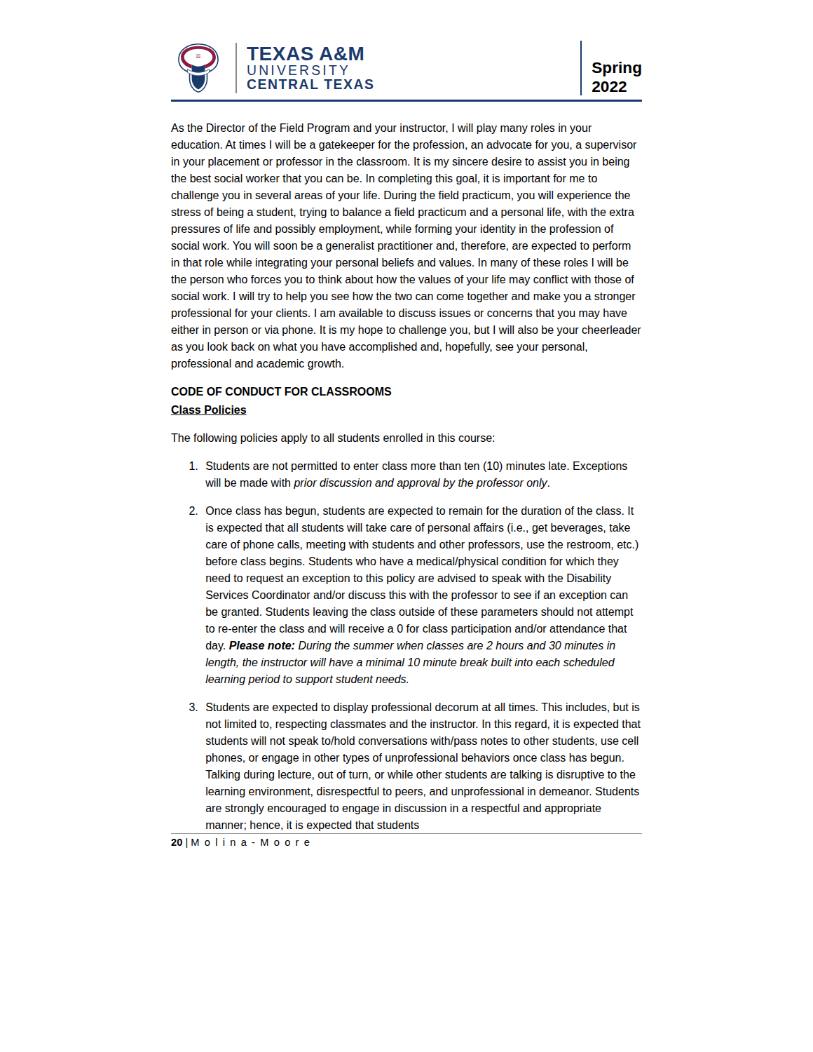TEXAS A&M
UNIVERSITY
CENTRAL TEXAS
Spring
2022
As the Director of the Field Program and your instructor, I will play many roles in your education. At times I will be a gatekeeper for the profession, an advocate for you, a supervisor in your placement or professor in the classroom. It is my sincere desire to assist you in being the best social worker that you can be. In completing this goal, it is important for me to challenge you in several areas of your life. During the field practicum, you will experience the stress of being a student, trying to balance a field practicum and a personal life, with the extra pressures of life and possibly employment, while forming your identity in the profession of social work. You will soon be a generalist practitioner and, therefore, are expected to perform in that role while integrating your personal beliefs and values. In many of these roles I will be the person who forces you to think about how the values of your life may conflict with those of social work. I will try to help you see how the two can come together and make you a stronger professional for your clients. I am available to discuss issues or concerns that you may have either in person or via phone. It is my hope to challenge you, but I will also be your cheerleader as you look back on what you have accomplished and, hopefully, see your personal, professional and academic growth.
CODE OF CONDUCT FOR CLASSROOMS
Class Policies
The following policies apply to all students enrolled in this course:
Students are not permitted to enter class more than ten (10) minutes late. Exceptions will be made with prior discussion and approval by the professor only.
Once class has begun, students are expected to remain for the duration of the class. It is expected that all students will take care of personal affairs (i.e., get beverages, take care of phone calls, meeting with students and other professors, use the restroom, etc.) before class begins. Students who have a medical/physical condition for which they need to request an exception to this policy are advised to speak with the Disability Services Coordinator and/or discuss this with the professor to see if an exception can be granted. Students leaving the class outside of these parameters should not attempt to re-enter the class and will receive a 0 for class participation and/or attendance that day. Please note: During the summer when classes are 2 hours and 30 minutes in length, the instructor will have a minimal 10 minute break built into each scheduled learning period to support student needs.
Students are expected to display professional decorum at all times. This includes, but is not limited to, respecting classmates and the instructor. In this regard, it is expected that students will not speak to/hold conversations with/pass notes to other students, use cell phones, or engage in other types of unprofessional behaviors once class has begun. Talking during lecture, out of turn, or while other students are talking is disruptive to the learning environment, disrespectful to peers, and unprofessional in demeanor. Students are strongly encouraged to engage in discussion in a respectful and appropriate manner; hence, it is expected that students
20 | M o l i n a - M o o r e